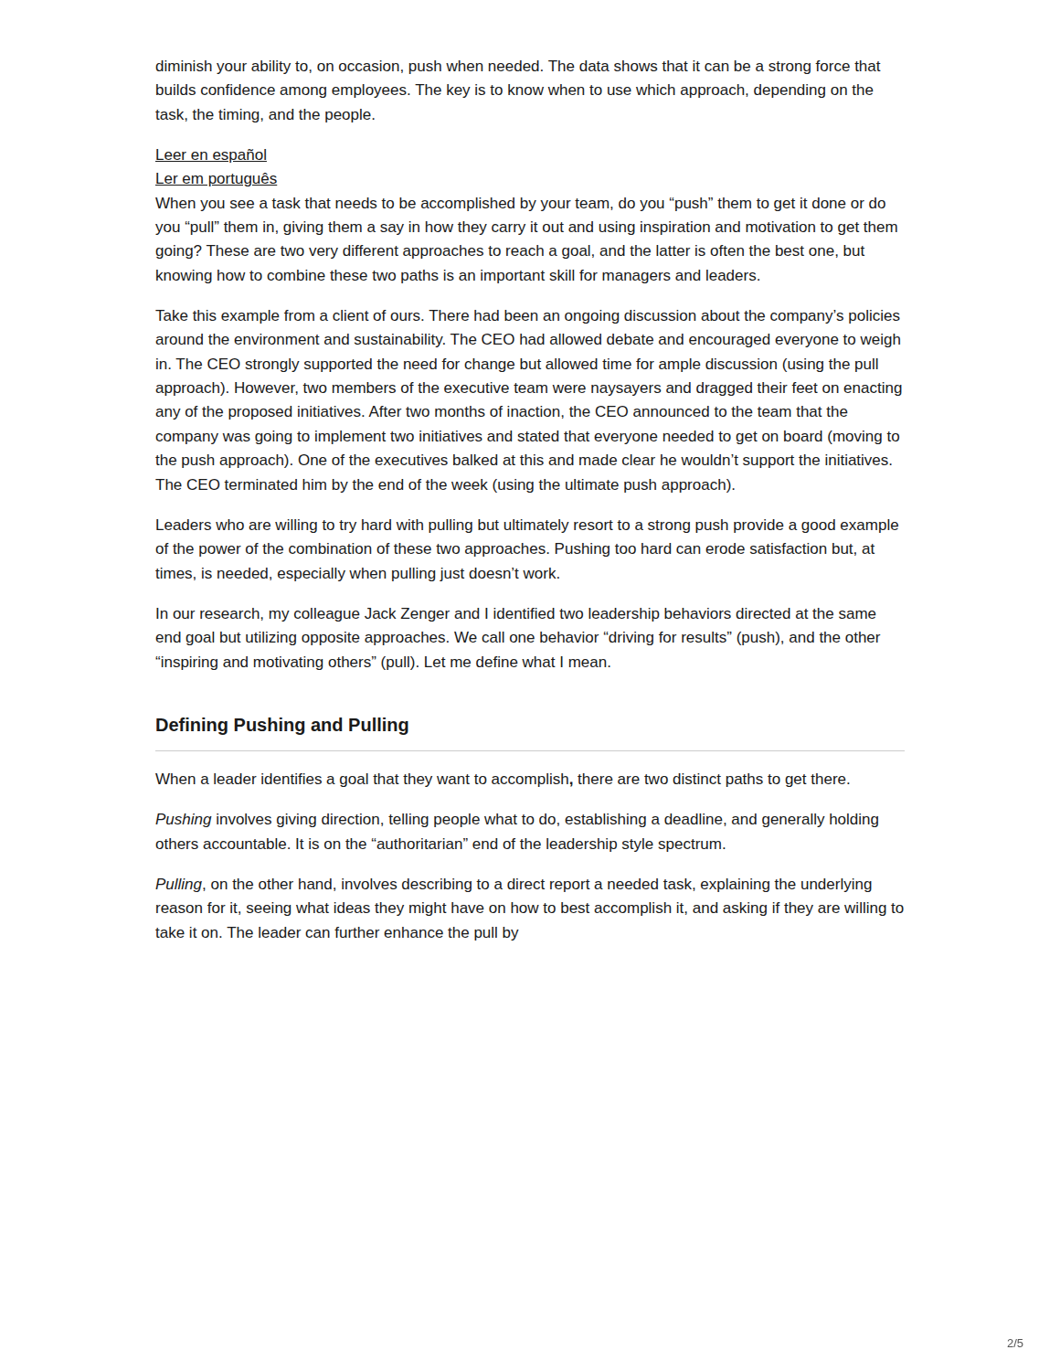diminish your ability to, on occasion, push when needed. The data shows that it can be a strong force that builds confidence among employees. The key is to know when to use which approach, depending on the task, the timing, and the people.
Leer en español Ler em português
When you see a task that needs to be accomplished by your team, do you “push” them to get it done or do you “pull” them in, giving them a say in how they carry it out and using inspiration and motivation to get them going? These are two very different approaches to reach a goal, and the latter is often the best one, but knowing how to combine these two paths is an important skill for managers and leaders.
Take this example from a client of ours. There had been an ongoing discussion about the company’s policies around the environment and sustainability. The CEO had allowed debate and encouraged everyone to weigh in. The CEO strongly supported the need for change but allowed time for ample discussion (using the pull approach). However, two members of the executive team were naysayers and dragged their feet on enacting any of the proposed initiatives. After two months of inaction, the CEO announced to the team that the company was going to implement two initiatives and stated that everyone needed to get on board (moving to the push approach). One of the executives balked at this and made clear he wouldn’t support the initiatives. The CEO terminated him by the end of the week (using the ultimate push approach).
Leaders who are willing to try hard with pulling but ultimately resort to a strong push provide a good example of the power of the combination of these two approaches. Pushing too hard can erode satisfaction but, at times, is needed, especially when pulling just doesn’t work.
In our research, my colleague Jack Zenger and I identified two leadership behaviors directed at the same end goal but utilizing opposite approaches. We call one behavior “driving for results” (push), and the other “inspiring and motivating others” (pull). Let me define what I mean.
Defining Pushing and Pulling
When a leader identifies a goal that they want to accomplish, there are two distinct paths to get there.
Pushing involves giving direction, telling people what to do, establishing a deadline, and generally holding others accountable. It is on the “authoritarian” end of the leadership style spectrum.
Pulling, on the other hand, involves describing to a direct report a needed task, explaining the underlying reason for it, seeing what ideas they might have on how to best accomplish it, and asking if they are willing to take it on. The leader can further enhance the pull by
2/5